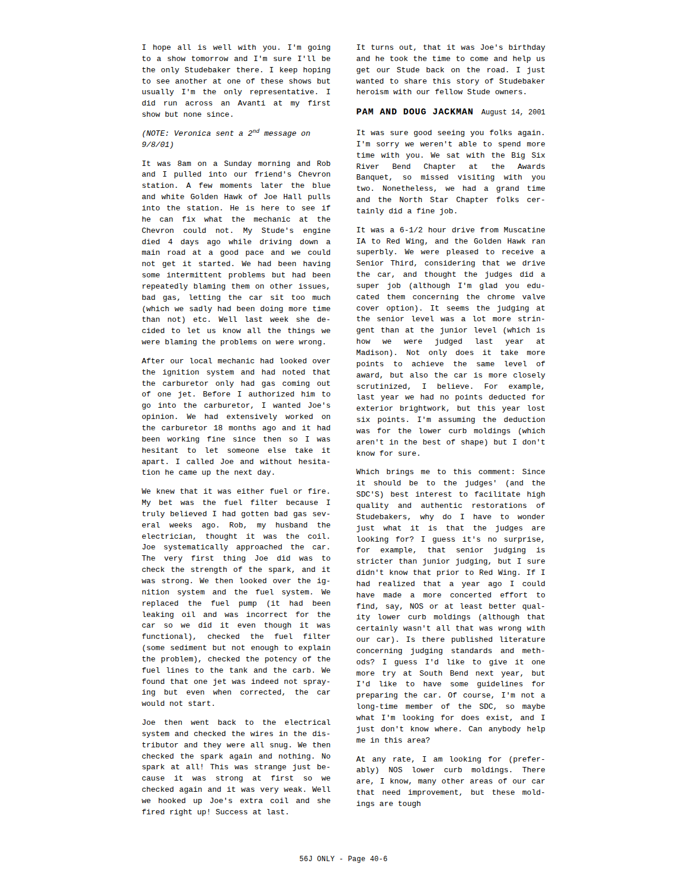I hope all is well with you. I'm going to a show tomorrow and I'm sure I'll be the only Studebaker there. I keep hoping to see another at one of these shows but usually I'm the only representative. I did run across an Avanti at my first show but none since.
(NOTE: Veronica sent a 2nd message on 9/8/01)
It was 8am on a Sunday morning and Rob and I pulled into our friend's Chevron station. A few moments later the blue and white Golden Hawk of Joe Hall pulls into the station. He is here to see if he can fix what the mechanic at the Chevron could not. My Stude's engine died 4 days ago while driving down a main road at a good pace and we could not get it started. We had been having some intermittent problems but had been repeatedly blaming them on other issues, bad gas, letting the car sit too much (which we sadly had been doing more time than not) etc. Well last week she decided to let us know all the things we were blaming the problems on were wrong.
After our local mechanic had looked over the ignition system and had noted that the carburetor only had gas coming out of one jet. Before I authorized him to go into the carburetor, I wanted Joe's opinion. We had extensively worked on the carburetor 18 months ago and it had been working fine since then so I was hesitant to let someone else take it apart. I called Joe and without hesitation he came up the next day.
We knew that it was either fuel or fire. My bet was the fuel filter because I truly believed I had gotten bad gas several weeks ago. Rob, my husband the electrician, thought it was the coil. Joe systematically approached the car. The very first thing Joe did was to check the strength of the spark, and it was strong. We then looked over the ignition system and the fuel system. We replaced the fuel pump (it had been leaking oil and was incorrect for the car so we did it even though it was functional), checked the fuel filter (some sediment but not enough to explain the problem), checked the potency of the fuel lines to the tank and the carb. We found that one jet was indeed not spraying but even when corrected, the car would not start.
Joe then went back to the electrical system and checked the wires in the distributor and they were all snug. We then checked the spark again and nothing. No spark at all! This was strange just because it was strong at first so we checked again and it was very weak. Well we hooked up Joe's extra coil and she fired right up! Success at last.
It turns out, that it was Joe's birthday and he took the time to come and help us get our Stude back on the road. I just wanted to share this story of Studebaker heroism with our fellow Stude owners.
PAM AND DOUG JACKMAN August 14, 2001
It was sure good seeing you folks again. I'm sorry we weren't able to spend more time with you. We sat with the Big Six River Bend Chapter at the Awards Banquet, so missed visiting with you two. Nonetheless, we had a grand time and the North Star Chapter folks certainly did a fine job.
It was a 6-1/2 hour drive from Muscatine IA to Red Wing, and the Golden Hawk ran superbly. We were pleased to receive a Senior Third, considering that we drive the car, and thought the judges did a super job (although I'm glad you educated them concerning the chrome valve cover option). It seems the judging at the senior level was a lot more stringent than at the junior level (which is how we were judged last year at Madison). Not only does it take more points to achieve the same level of award, but also the car is more closely scrutinized, I believe. For example, last year we had no points deducted for exterior brightwork, but this year lost six points. I'm assuming the deduction was for the lower curb moldings (which aren't in the best of shape) but I don't know for sure.
Which brings me to this comment: Since it should be to the judges' (and the SDC'S) best interest to facilitate high quality and authentic restorations of Studebakers, why do I have to wonder just what it is that the judges are looking for? I guess it's no surprise, for example, that senior judging is stricter than junior judging, but I sure didn't know that prior to Red Wing. If I had realized that a year ago I could have made a more concerted effort to find, say, NOS or at least better quality lower curb moldings (although that certainly wasn't all that was wrong with our car). Is there published literature concerning judging standards and methods? I guess I'd like to give it one more try at South Bend next year, but I'd like to have some guidelines for preparing the car. Of course, I'm not a long-time member of the SDC, so maybe what I'm looking for does exist, and I just don't know where. Can anybody help me in this area?
At any rate, I am looking for (preferably) NOS lower curb moldings. There are, I know, many other areas of our car that need improvement, but these moldings are tough
56J ONLY - Page 40-6